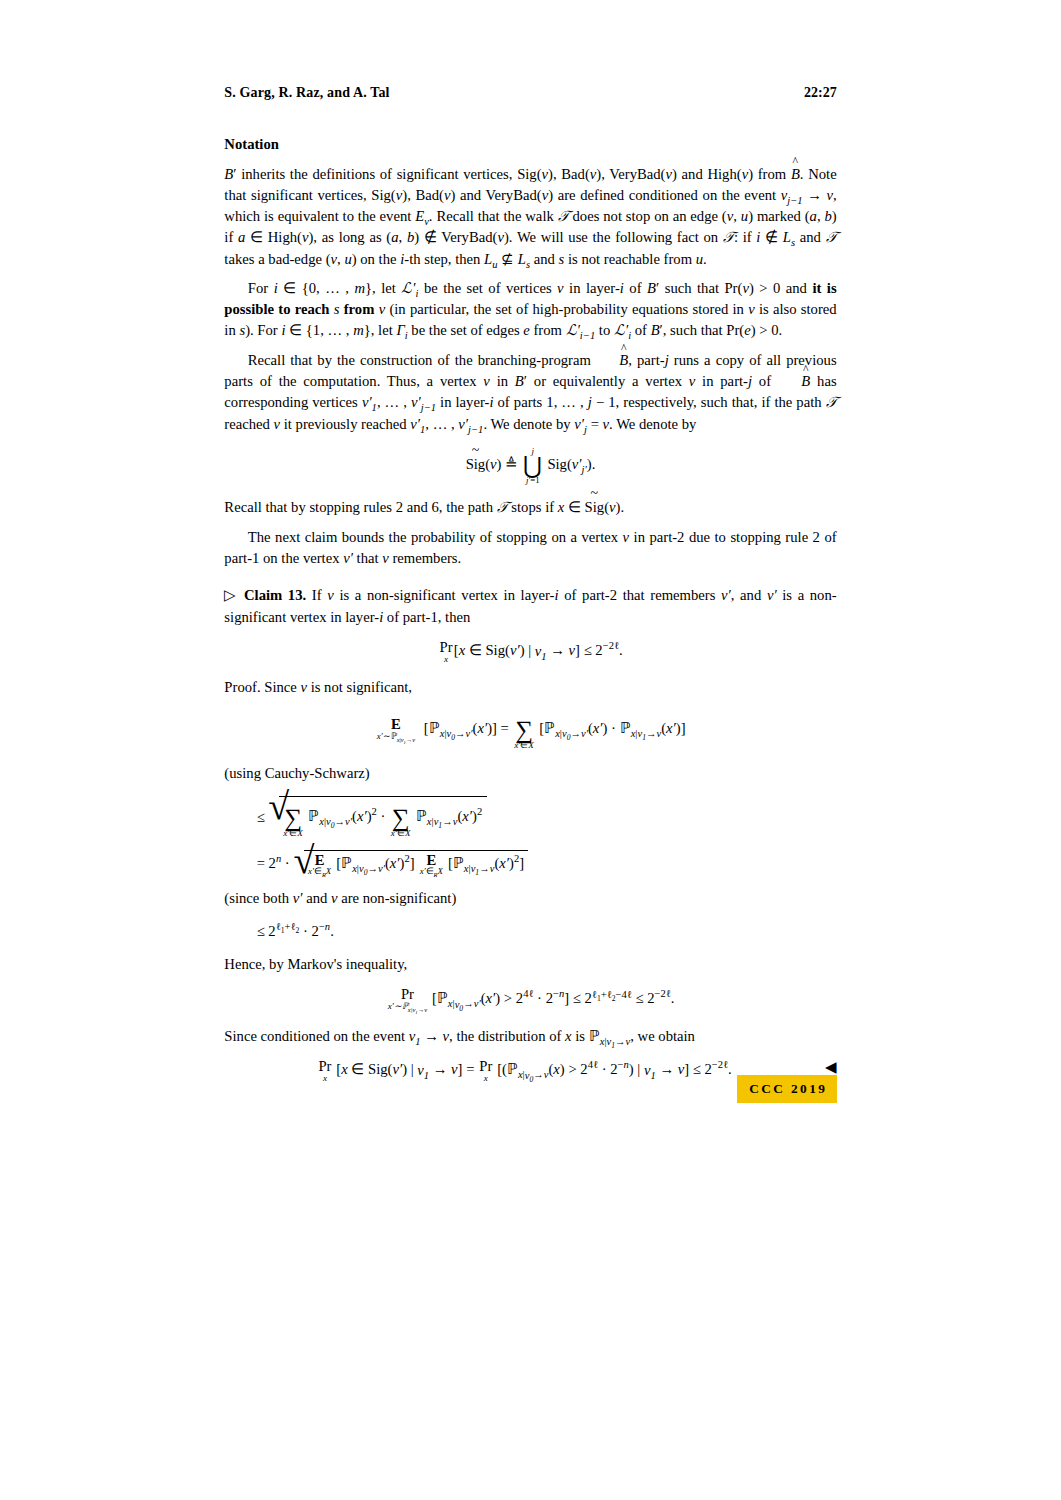S. Garg, R. Raz, and A. Tal 22:27
Notation
B′ inherits the definitions of significant vertices, Sig(v), Bad(v), VeryBad(v) and High(v) from ^B. Note that significant vertices, Sig(v), Bad(v) and VeryBad(v) are defined conditioned on the event vj−1 → v, which is equivalent to the event Ev. Recall that the walk 𝒯 does not stop on an edge (v, u) marked (a, b) if a ∈ High(v), as long as (a, b) ∉ VeryBad(v). We will use the following fact on 𝒯: if i ∉ Ls and 𝒯 takes a bad-edge (v, u) on the i-th step, then Lu ⊈ Ls and s is not reachable from u.
For i ∈ {0, … , m}, let ℒ′i be the set of vertices v in layer-i of B′ such that Pr(v) > 0 and it is possible to reach s from v (in particular, the set of high-probability equations stored in v is also stored in s). For i ∈ {1, … , m}, let Γi be the set of edges e from ℒ′i−1 to ℒ′i of B′, such that Pr(e) > 0.
Recall that by the construction of the branching-program ^B, part-j runs a copy of all previous parts of the computation. Thus, a vertex v in B′ or equivalently a vertex v in part-j of ^B has corresponding vertices v′1, … , v′j−1 in layer-i of parts 1, … , j − 1, respectively, such that, if the path 𝒯 reached v it previously reached v′1, … , v′j−1. We denote by v′j = v. We denote by
~Sig(v) ≜ j ⋃j′=1 Sig(v′j′).
Recall that by stopping rules 2 and 6, the path 𝒯 stops if x ∈ ~Sig(v).
The next claim bounds the probability of stopping on a vertex v in part-2 due to stopping rule 2 of part-1 on the vertex v′ that v remembers.
▷ Claim 13. If v is a non-significant vertex in layer-i of part-2 that remembers v′, and v′ is a non-significant vertex in layer-i of part-1, then
Pr x[x ∈ Sig(v′) | v1 → v] ≤ 2−2ℓ.
Proof. Since v is not significant,
Ex′∼ℙx|v1→v [ℙx|v0→v′(x′)] = ∑x′∈X [ℙx|v0→v′(x′) · ℙx|v1→v(x′)]
(using Cauchy-Schwarz)
≤ ∑x′∈X ℙx|v0→v′(x′)2 · ∑x′∈X ℙx|v1→v(x′)2
= 2n · Ex′∈RX [ℙx|v0→v′(x′)2] Ex′∈RX [ℙx|v1→v(x′)2]
(since both v′ and v are non-significant)
≤ 2ℓ1+ℓ2 · 2−n.
Hence, by Markov's inequality,
Pr x′∼ℙx|v1→v [ℙx|v0→v′(x′) > 24ℓ · 2−n] ≤ 2ℓ1+ℓ2−4ℓ ≤ 2−2ℓ.
Since conditioned on the event v1 → v, the distribution of x is ℙx|v1→v, we obtain
Pr x [x ∈ Sig(v′) | v1 → v] = Pr x [(ℙx|v0→v(x) > 24ℓ · 2−n) | v1 → v] ≤ 2−2ℓ. ◀
CCC 2019